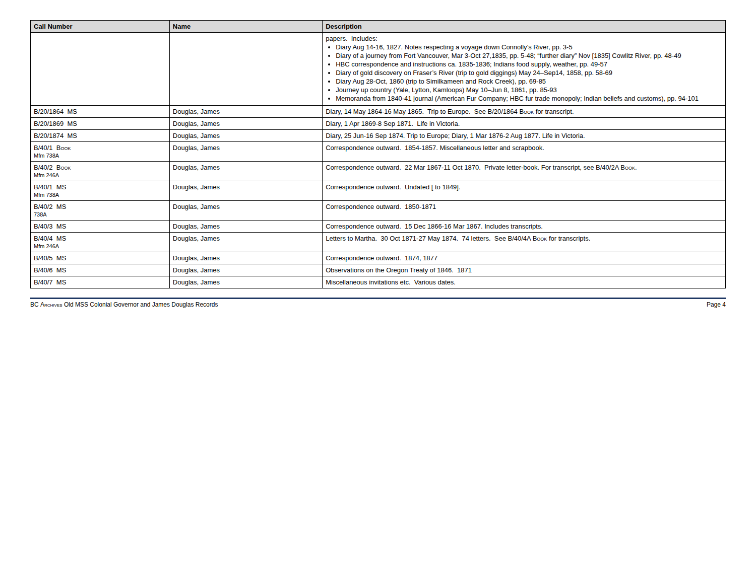| Call Number | Name | Description |
| --- | --- | --- |
| | | papers. Includes: Diary Aug 14-16, 1827. Notes respecting a voyage down Connolly’s River, pp. 3-5 Diary of a journey from Fort Vancouver, Mar 3-Oct 27,1835, pp. 5-48; “further diary” Nov [1835] Cowlitz River, pp. 48-49 HBC correspondence and instructions ca. 1835-1836; Indians food supply, weather, pp. 49-57 Diary of gold discovery on Fraser’s River (trip to gold diggings) May 24–Sep14, 1858, pp. 58-69 Diary Aug 28-Oct, 1860 (trip to Similkameen and Rock Creek), pp. 69-85 Journey up country (Yale, Lytton, Kamloops) May 10–Jun 8, 1861, pp. 85-93 Memoranda from 1840-41 journal (American Fur Company; HBC fur trade monopoly; Indian beliefs and customs), pp. 94-101 |
| B/20/1864 MS | Douglas, James | Diary, 14 May 1864-16 May 1865. Trip to Europe. See B/20/1864 Book for transcript. |
| B/20/1869 MS | Douglas, James | Diary, 1 Apr 1869-8 Sep 1871. Life in Victoria. |
| B/20/1874 MS | Douglas, James | Diary, 25 Jun-16 Sep 1874. Trip to Europe; Diary, 1 Mar 1876-2 Aug 1877. Life in Victoria. |
| B/40/1 Book Mfm 738A | Douglas, James | Correspondence outward. 1854-1857. Miscellaneous letter and scrapbook. |
| B/40/2 Book Mfm 246A | Douglas, James | Correspondence outward. 22 Mar 1867-11 Oct 1870. Private letter-book. For transcript, see B/40/2A Book . |
| B/40/1 MS Mfm 738A | Douglas, James | Correspondence outward. Undated [ to 1849]. |
| B/40/2 MS 738A | Douglas, James | Correspondence outward. 1850-1871 |
| B/40/3 MS | Douglas, James | Correspondence outward. 15 Dec 1866-16 Mar 1867. Includes transcripts. |
| B/40/4 MS Mfm 246A | Douglas, James | Letters to Martha. 30 Oct 1871-27 May 1874. 74 letters. See B/40/4A Book for transcripts. |
| B/40/5 MS | Douglas, James | Correspondence outward. 1874, 1877 |
| B/40/6 MS | Douglas, James | Observations on the Oregon Treaty of 1846. 1871 |
| B/40/7 MS | Douglas, James | Miscellaneous invitations etc. Various dates. |
BC Archives Old MSS Colonial Governor and James Douglas Records
Page 4